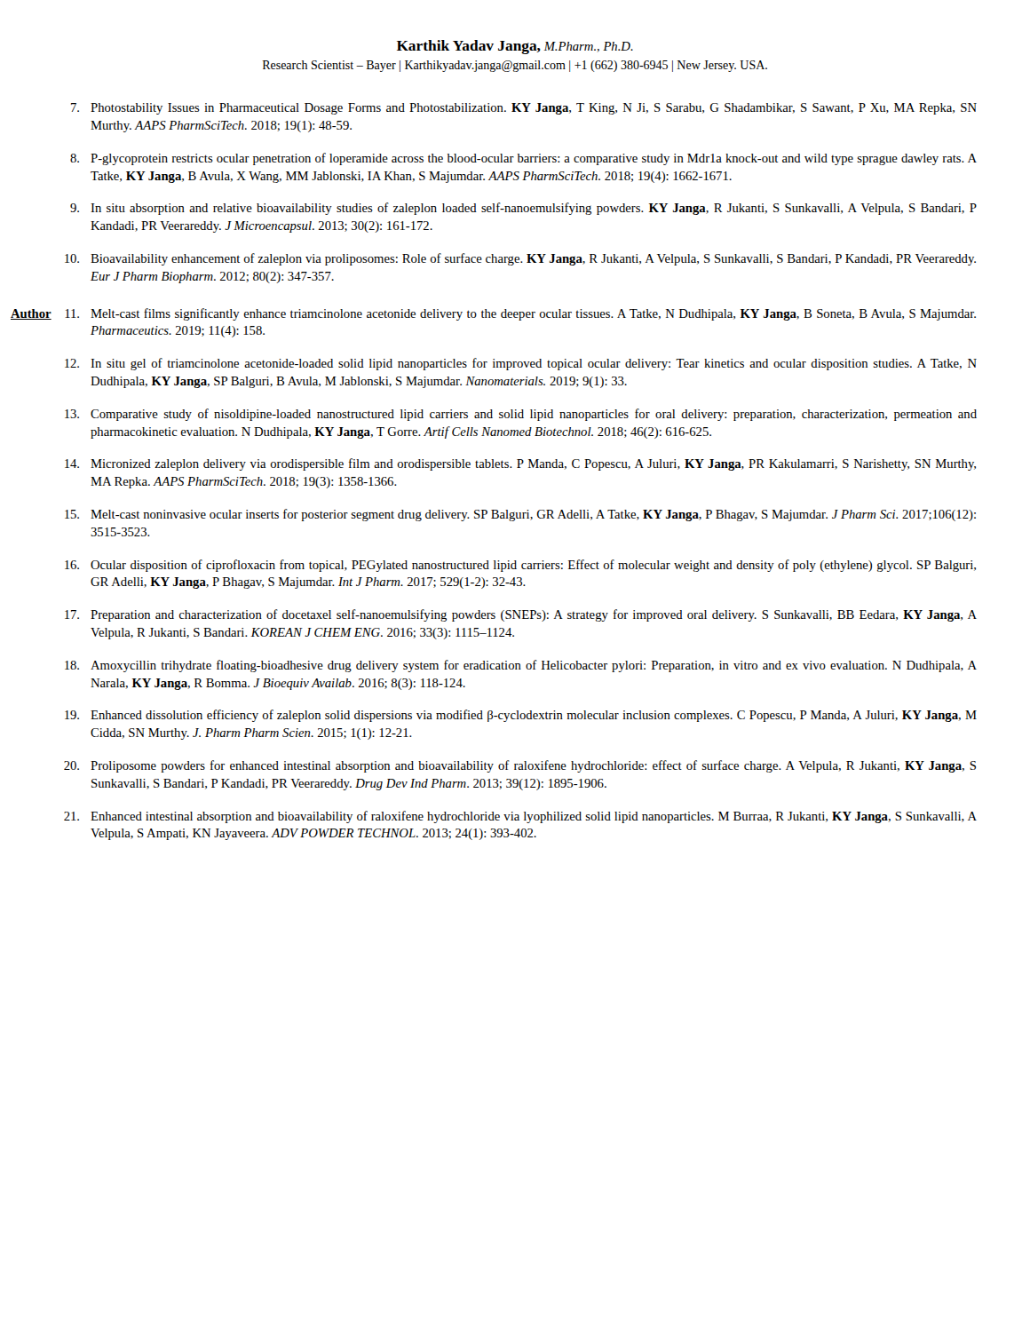Karthik Yadav Janga, M.Pharm., Ph.D.
Research Scientist – Bayer | Karthikyadav.janga@gmail.com | +1 (662) 380-6945 | New Jersey. USA.
Photostability Issues in Pharmaceutical Dosage Forms and Photostabilization. KY Janga, T King, N Ji, S Sarabu, G Shadambikar, S Sawant, P Xu, MA Repka, SN Murthy. AAPS PharmSciTech. 2018; 19(1): 48-59.
P-glycoprotein restricts ocular penetration of loperamide across the blood-ocular barriers: a comparative study in Mdr1a knock-out and wild type sprague dawley rats. A Tatke, KY Janga, B Avula, X Wang, MM Jablonski, IA Khan, S Majumdar. AAPS PharmSciTech. 2018; 19(4): 1662-1671.
In situ absorption and relative bioavailability studies of zaleplon loaded self-nanoemulsifying powders. KY Janga, R Jukanti, S Sunkavalli, A Velpula, S Bandari, P Kandadi, PR Veerareddy. J Microencapsul. 2013; 30(2): 161-172.
Bioavailability enhancement of zaleplon via proliposomes: Role of surface charge. KY Janga, R Jukanti, A Velpula, S Sunkavalli, S Bandari, P Kandadi, PR Veerareddy. Eur J Pharm Biopharm. 2012; 80(2): 347-357.
Author
Melt-cast films significantly enhance triamcinolone acetonide delivery to the deeper ocular tissues. A Tatke, N Dudhipala, KY Janga, B Soneta, B Avula, S Majumdar. Pharmaceutics. 2019; 11(4): 158.
In situ gel of triamcinolone acetonide-loaded solid lipid nanoparticles for improved topical ocular delivery: Tear kinetics and ocular disposition studies. A Tatke, N Dudhipala, KY Janga, SP Balguri, B Avula, M Jablonski, S Majumdar. Nanomaterials. 2019; 9(1): 33.
Comparative study of nisoldipine-loaded nanostructured lipid carriers and solid lipid nanoparticles for oral delivery: preparation, characterization, permeation and pharmacokinetic evaluation. N Dudhipala, KY Janga, T Gorre. Artif Cells Nanomed Biotechnol. 2018; 46(2): 616-625.
Micronized zaleplon delivery via orodispersible film and orodispersible tablets. P Manda, C Popescu, A Juluri, KY Janga, PR Kakulamarri, S Narishetty, SN Murthy, MA Repka. AAPS PharmSciTech. 2018; 19(3): 1358-1366.
Melt-cast noninvasive ocular inserts for posterior segment drug delivery. SP Balguri, GR Adelli, A Tatke, KY Janga, P Bhagav, S Majumdar. J Pharm Sci. 2017;106(12): 3515-3523.
Ocular disposition of ciprofloxacin from topical, PEGylated nanostructured lipid carriers: Effect of molecular weight and density of poly (ethylene) glycol. SP Balguri, GR Adelli, KY Janga, P Bhagav, S Majumdar. Int J Pharm. 2017; 529(1-2): 32-43.
Preparation and characterization of docetaxel self-nanoemulsifying powders (SNEPs): A strategy for improved oral delivery. S Sunkavalli, BB Eedara, KY Janga, A Velpula, R Jukanti, S Bandari. KOREAN J CHEM ENG. 2016; 33(3): 1115–1124.
Amoxycillin trihydrate floating-bioadhesive drug delivery system for eradication of Helicobacter pylori: Preparation, in vitro and ex vivo evaluation. N Dudhipala, A Narala, KY Janga, R Bomma. J Bioequiv Availab. 2016; 8(3): 118-124.
Enhanced dissolution efficiency of zaleplon solid dispersions via modified β-cyclodextrin molecular inclusion complexes. C Popescu, P Manda, A Juluri, KY Janga, M Cidda, SN Murthy. J. Pharm Pharm Scien. 2015; 1(1): 12-21.
Proliposome powders for enhanced intestinal absorption and bioavailability of raloxifene hydrochloride: effect of surface charge. A Velpula, R Jukanti, KY Janga, S Sunkavalli, S Bandari, P Kandadi, PR Veerareddy. Drug Dev Ind Pharm. 2013; 39(12): 1895-1906.
Enhanced intestinal absorption and bioavailability of raloxifene hydrochloride via lyophilized solid lipid nanoparticles. M Burraa, R Jukanti, KY Janga, S Sunkavalli, A Velpula, S Ampati, KN Jayaveera. ADV POWDER TECHNOL. 2013; 24(1): 393-402.